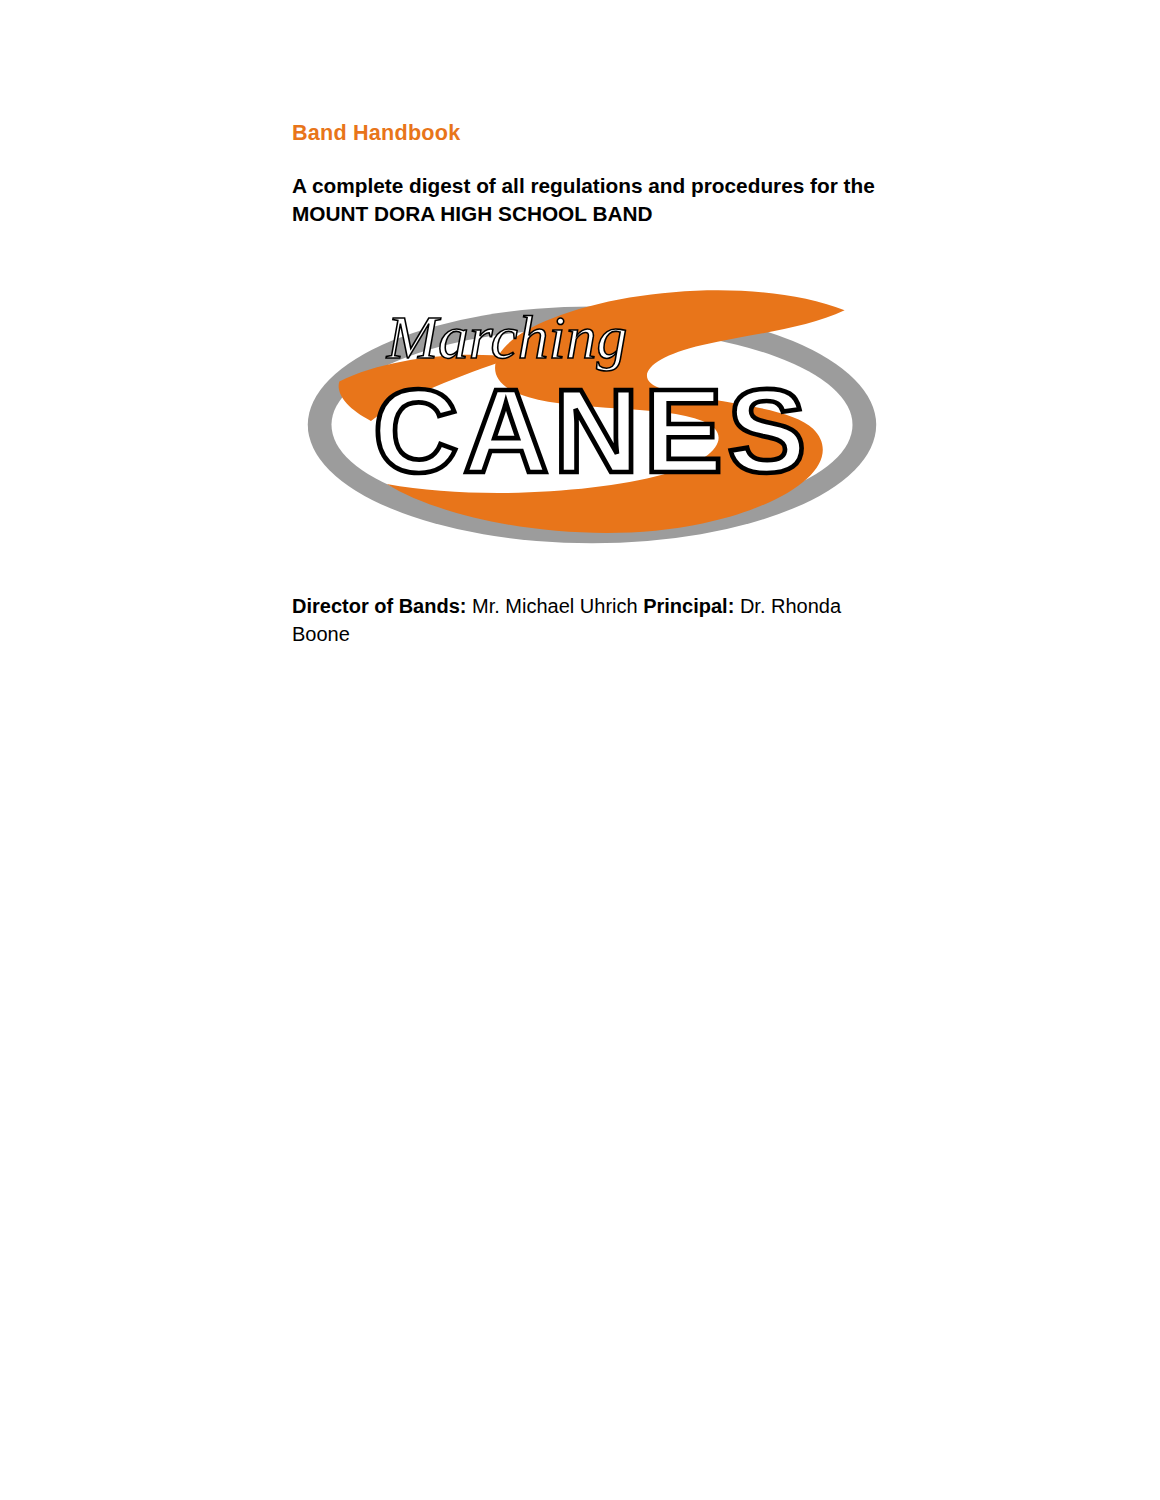Band Handbook
A complete digest of all regulations and procedures for the
MOUNT DORA HIGH SCHOOL BAND
Marching Canes logo Stylized oval logo with a grey and orange swoosh, the script word "Marching" above large outlined block letters spelling "CANES". Marching CANES
Director of Bands: Mr. Michael Uhrich Principal: Dr. Rhonda Boone